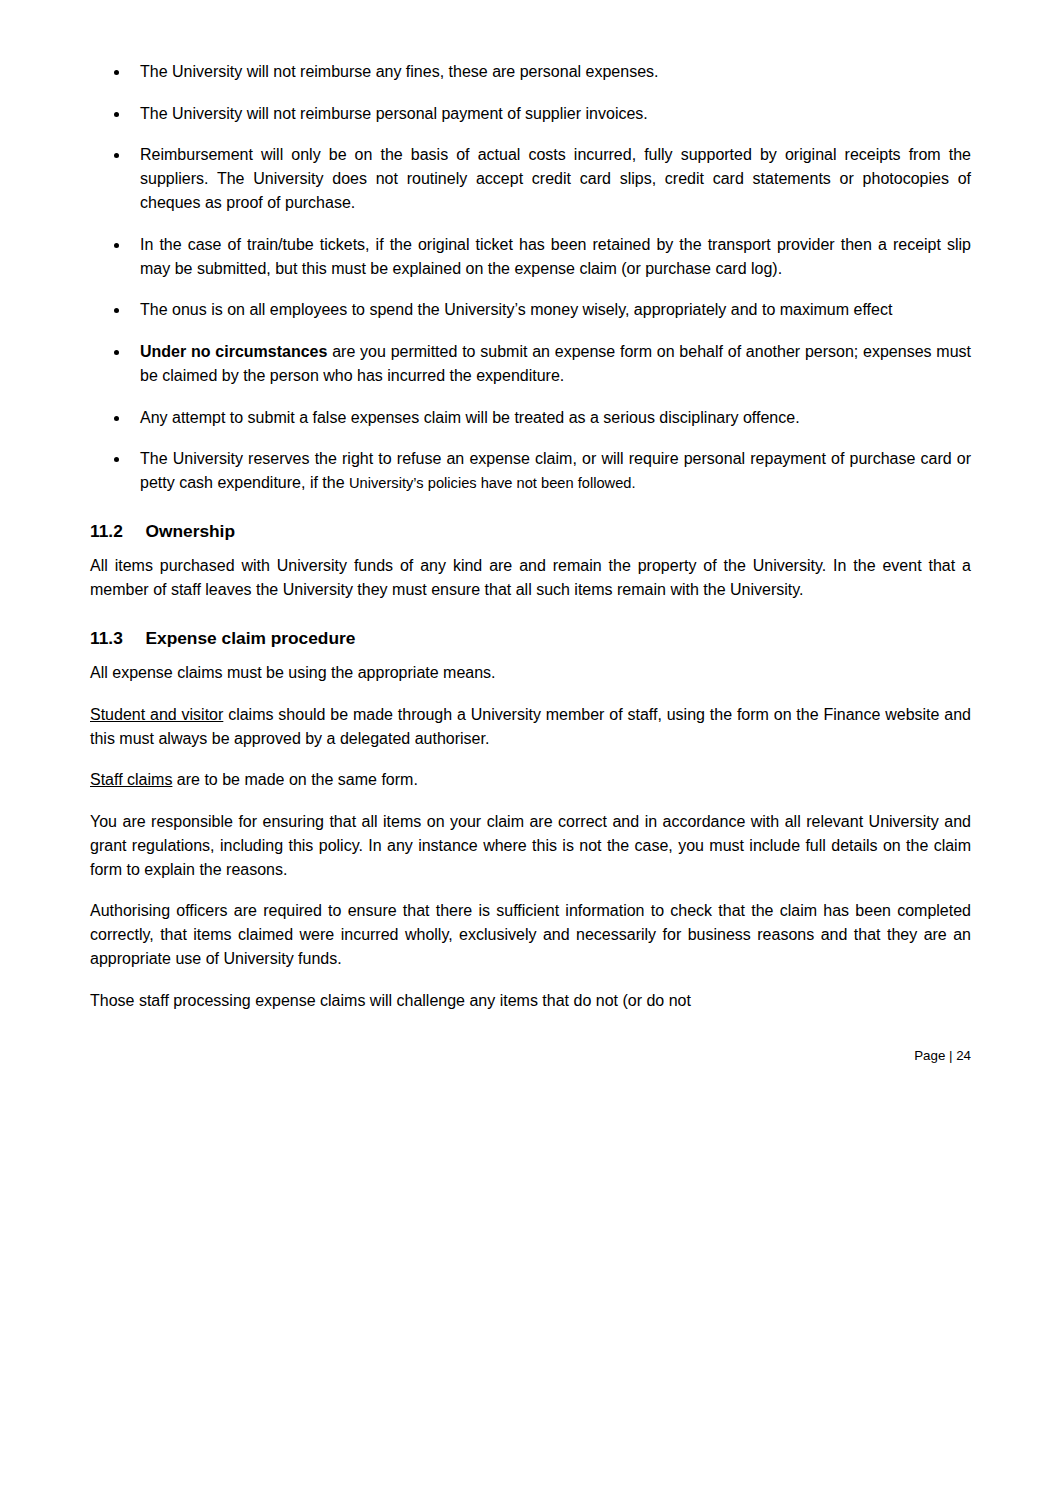The University will not reimburse any fines, these are personal expenses.
The University will not reimburse personal payment of supplier invoices.
Reimbursement will only be on the basis of actual costs incurred, fully supported by original receipts from the suppliers. The University does not routinely accept credit card slips, credit card statements or photocopies of cheques as proof of purchase.
In the case of train/tube tickets, if the original ticket has been retained by the transport provider then a receipt slip may be submitted, but this must be explained on the expense claim (or purchase card log).
The onus is on all employees to spend the University’s money wisely, appropriately and to maximum effect
Under no circumstances are you permitted to submit an expense form on behalf of another person; expenses must be claimed by the person who has incurred the expenditure.
Any attempt to submit a false expenses claim will be treated as a serious disciplinary offence.
The University reserves the right to refuse an expense claim, or will require personal repayment of purchase card or petty cash expenditure, if the University’s policies have not been followed.
11.2 Ownership
All items purchased with University funds of any kind are and remain the property of the University. In the event that a member of staff leaves the University they must ensure that all such items remain with the University.
11.3 Expense claim procedure
All expense claims must be using the appropriate means.
Student and visitor claims should be made through a University member of staff, using the form on the Finance website and this must always be approved by a delegated authoriser.
Staff claims are to be made on the same form.
You are responsible for ensuring that all items on your claim are correct and in accordance with all relevant University and grant regulations, including this policy. In any instance where this is not the case, you must include full details on the claim form to explain the reasons.
Authorising officers are required to ensure that there is sufficient information to check that the claim has been completed correctly, that items claimed were incurred wholly, exclusively and necessarily for business reasons and that they are an appropriate use of University funds.
Those staff processing expense claims will challenge any items that do not (or do not
Page | 24